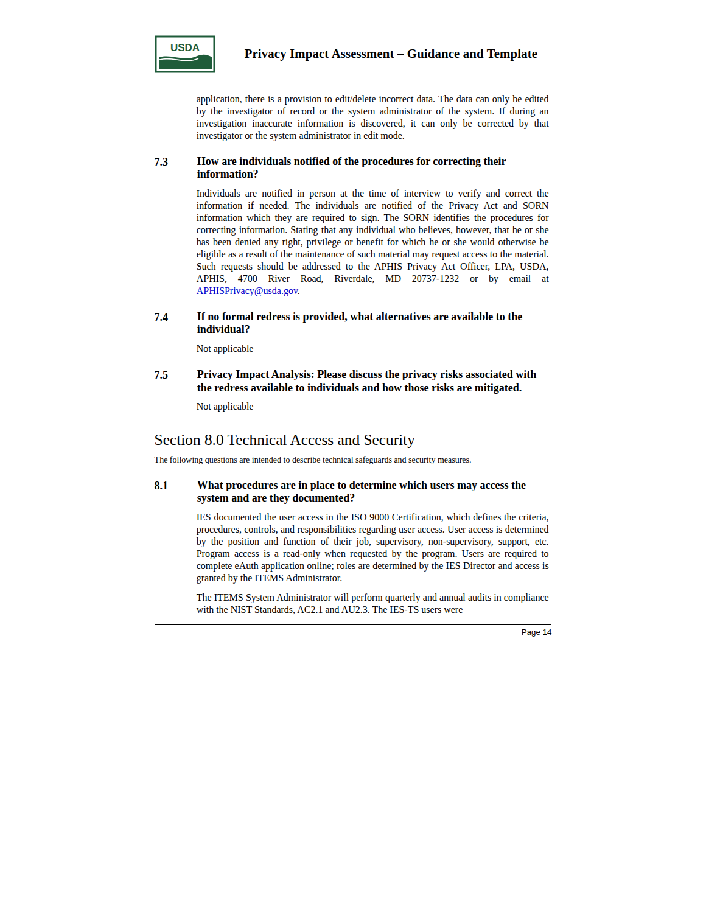USDA
Privacy Impact Assessment – Guidance and Template
application, there is a provision to edit/delete incorrect data. The data can only be edited by the investigator of record or the system administrator of the system. If during an investigation inaccurate information is discovered, it can only be corrected by that investigator or the system administrator in edit mode.
7.3
How are individuals notified of the procedures for correcting their information?
Individuals are notified in person at the time of interview to verify and correct the information if needed. The individuals are notified of the Privacy Act and SORN information which they are required to sign. The SORN identifies the procedures for correcting information. Stating that any individual who believes, however, that he or she has been denied any right, privilege or benefit for which he or she would otherwise be eligible as a result of the maintenance of such material may request access to the material. Such requests should be addressed to the APHIS Privacy Act Officer, LPA, USDA, APHIS, 4700 River Road, Riverdale, MD 20737-1232 or by email at APHISPrivacy@usda.gov.
7.4
If no formal redress is provided, what alternatives are available to the individual?
Not applicable
7.5
Privacy Impact Analysis: Please discuss the privacy risks associated with the redress available to individuals and how those risks are mitigated.
Not applicable
Section 8.0 Technical Access and Security
The following questions are intended to describe technical safeguards and security measures.
8.1
What procedures are in place to determine which users may access the system and are they documented?
IES documented the user access in the ISO 9000 Certification, which defines the criteria, procedures, controls, and responsibilities regarding user access. User access is determined by the position and function of their job, supervisory, non-supervisory, support, etc. Program access is a read-only when requested by the program. Users are required to complete eAuth application online; roles are determined by the IES Director and access is granted by the ITEMS Administrator.
The ITEMS System Administrator will perform quarterly and annual audits in compliance with the NIST Standards, AC2.1 and AU2.3. The IES-TS users were
Page 14